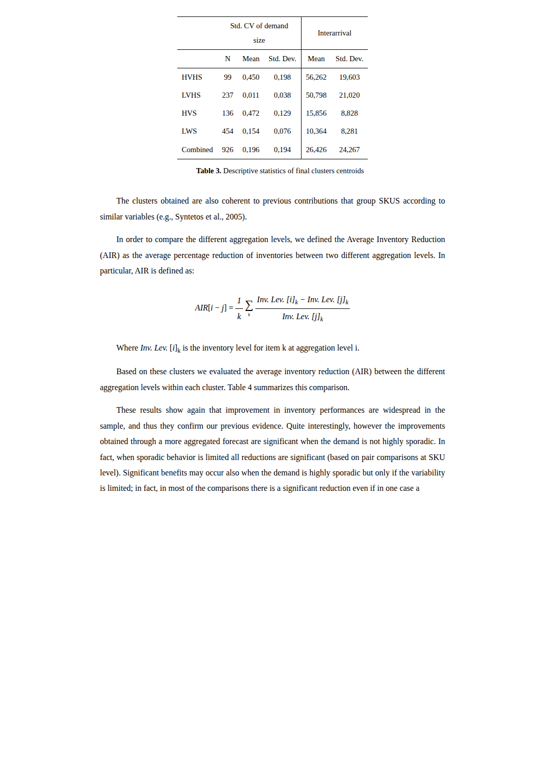| | Std. CV of demand size | Interarrival |
| --- | --- | --- |
| | N | Mean | Std. Dev. | Mean | Std. Dev. |
| HVHS | 99 | 0,450 | 0,198 | 56,262 | 19,603 |
| LVHS | 237 | 0,011 | 0,038 | 50,798 | 21,020 |
| HVS | 136 | 0,472 | 0,129 | 15,856 | 8,828 |
| LWS | 454 | 0,154 | 0,076 | 10,364 | 8,281 |
| Combined | 926 | 0,196 | 0,194 | 26,426 | 24,267 |
Table 3. Descriptive statistics of final clusters centroids
The clusters obtained are also coherent to previous contributions that group SKUS according to similar variables (e.g., Syntetos et al., 2005).
In order to compare the different aggregation levels, we defined the Average Inventory Reduction (AIR) as the average percentage reduction of inventories between two different aggregation levels. In particular, AIR is defined as:
AIR[i − j] = 1 k ∑k Inv. Lev. [i]k − Inv. Lev. [j]k Inv. Lev. [j]k
Where Inv. Lev. [i]k is the inventory level for item k at aggregation level i.
Based on these clusters we evaluated the average inventory reduction (AIR) between the different aggregation levels within each cluster. Table 4 summarizes this comparison.
These results show again that improvement in inventory performances are widespread in the sample, and thus they confirm our previous evidence. Quite interestingly, however the improvements obtained through a more aggregated forecast are significant when the demand is not highly sporadic. In fact, when sporadic behavior is limited all reductions are significant (based on pair comparisons at SKU level). Significant benefits may occur also when the demand is highly sporadic but only if the variability is limited; in fact, in most of the comparisons there is a significant reduction even if in one case a